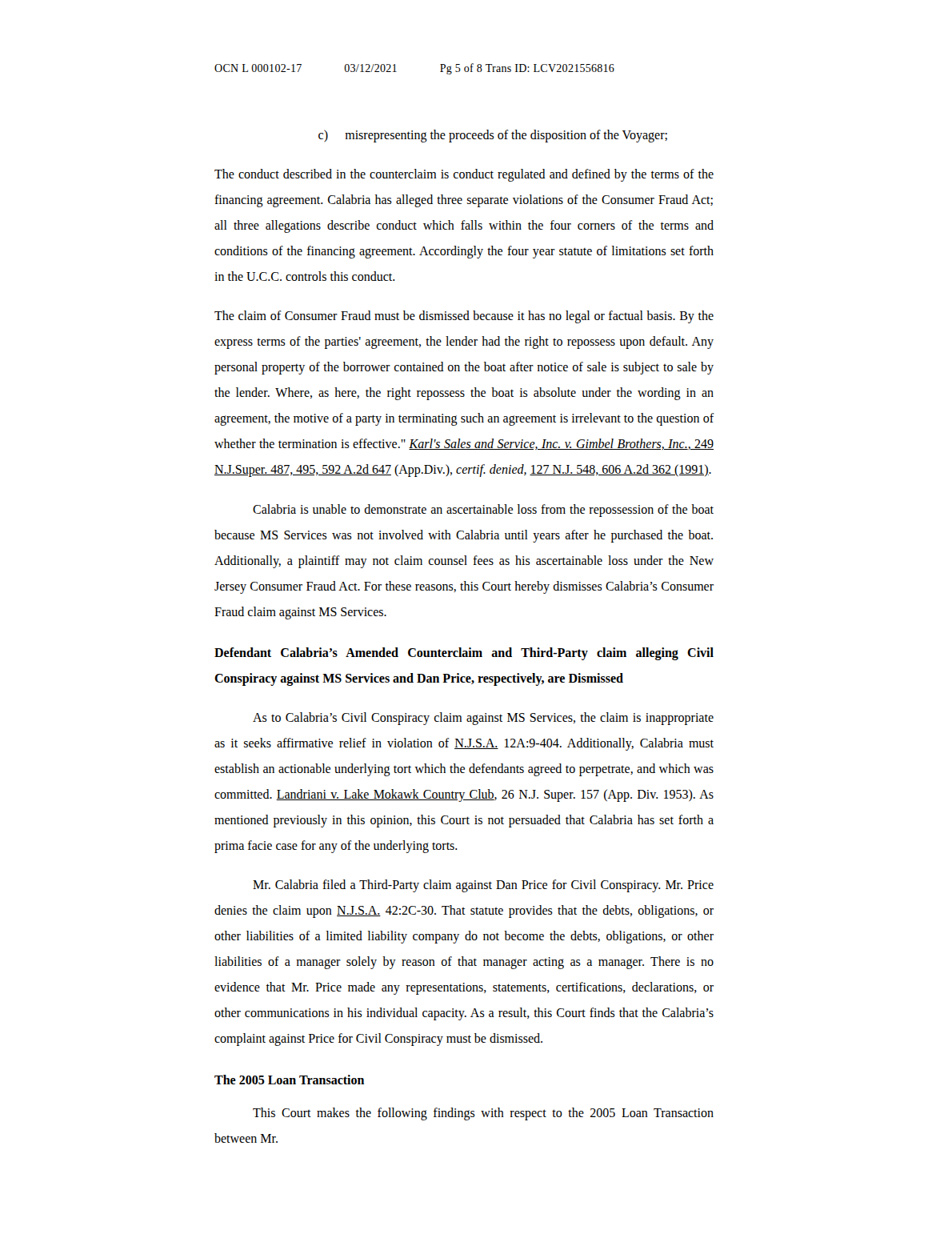OCN L 000102-17 03/12/2021 Pg 5 of 8 Trans ID: LCV2021556816
c) misrepresenting the proceeds of the disposition of the Voyager;
The conduct described in the counterclaim is conduct regulated and defined by the terms of the financing agreement. Calabria has alleged three separate violations of the Consumer Fraud Act; all three allegations describe conduct which falls within the four corners of the terms and conditions of the financing agreement. Accordingly the four year statute of limitations set forth in the U.C.C. controls this conduct.
The claim of Consumer Fraud must be dismissed because it has no legal or factual basis. By the express terms of the parties' agreement, the lender had the right to repossess upon default. Any personal property of the borrower contained on the boat after notice of sale is subject to sale by the lender. Where, as here, the right repossess the boat is absolute under the wording in an agreement, the motive of a party in terminating such an agreement is irrelevant to the question of whether the termination is effective." Karl's Sales and Service, Inc. v. Gimbel Brothers, Inc., 249 N.J.Super. 487, 495, 592 A.2d 647 (App.Div.), certif. denied, 127 N.J. 548, 606 A.2d 362 (1991).
Calabria is unable to demonstrate an ascertainable loss from the repossession of the boat because MS Services was not involved with Calabria until years after he purchased the boat. Additionally, a plaintiff may not claim counsel fees as his ascertainable loss under the New Jersey Consumer Fraud Act. For these reasons, this Court hereby dismisses Calabria’s Consumer Fraud claim against MS Services.
Defendant Calabria’s Amended Counterclaim and Third-Party claim alleging Civil Conspiracy against MS Services and Dan Price, respectively, are Dismissed
As to Calabria’s Civil Conspiracy claim against MS Services, the claim is inappropriate as it seeks affirmative relief in violation of N.J.S.A. 12A:9-404. Additionally, Calabria must establish an actionable underlying tort which the defendants agreed to perpetrate, and which was committed. Landriani v. Lake Mokawk Country Club, 26 N.J. Super. 157 (App. Div. 1953). As mentioned previously in this opinion, this Court is not persuaded that Calabria has set forth a prima facie case for any of the underlying torts.
Mr. Calabria filed a Third-Party claim against Dan Price for Civil Conspiracy. Mr. Price denies the claim upon N.J.S.A. 42:2C-30. That statute provides that the debts, obligations, or other liabilities of a limited liability company do not become the debts, obligations, or other liabilities of a manager solely by reason of that manager acting as a manager. There is no evidence that Mr. Price made any representations, statements, certifications, declarations, or other communications in his individual capacity. As a result, this Court finds that the Calabria’s complaint against Price for Civil Conspiracy must be dismissed.
The 2005 Loan Transaction
This Court makes the following findings with respect to the 2005 Loan Transaction between Mr.